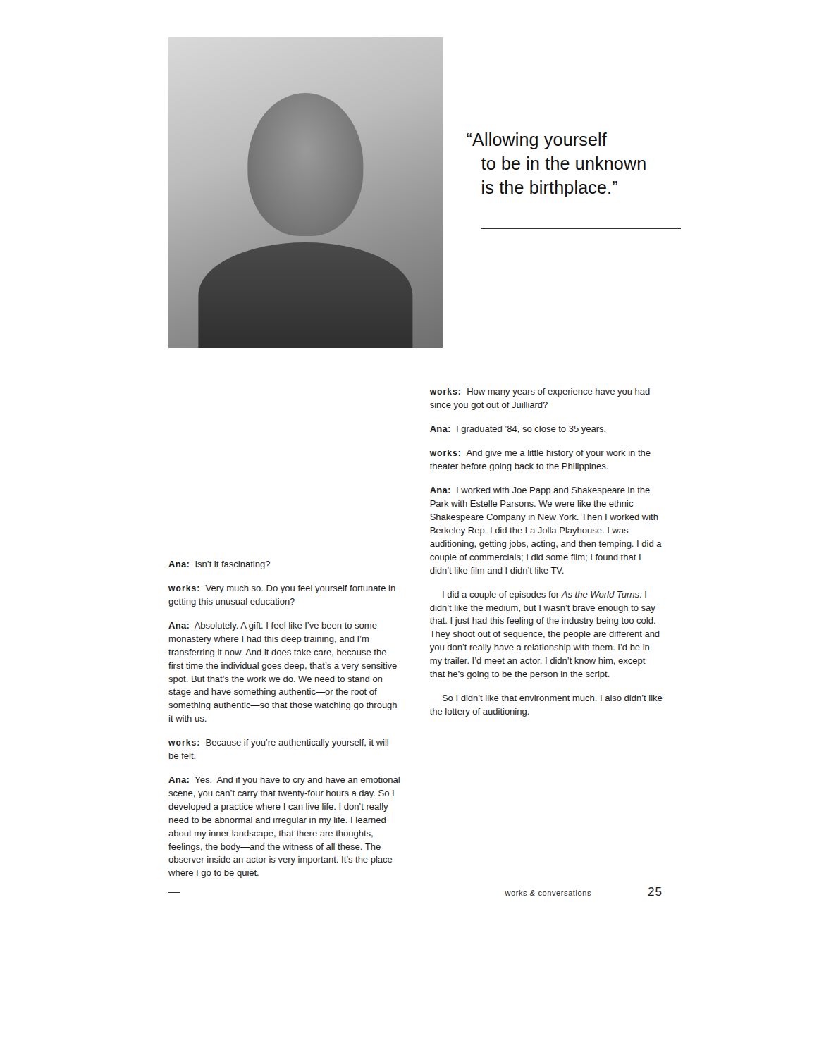“Allowing yourself to be in the unknown is the birthplace.”
Ana: Isn’t it fascinating?
works: Very much so. Do you feel yourself fortunate in getting this unusual education?
Ana: Absolutely. A gift. I feel like I’ve been to some monastery where I had this deep training, and I’m transferring it now. And it does take care, because the first time the individual goes deep, that’s a very sensitive spot. But that’s the work we do. We need to stand on stage and have something authentic—or the root of something authentic—so that those watching go through it with us.
works: Because if you’re authentically yourself, it will be felt.
Ana: Yes. And if you have to cry and have an emotional scene, you can’t carry that twenty-four hours a day. So I developed a practice where I can live life. I don’t really need to be abnormal and irregular in my life. I learned about my inner landscape, that there are thoughts, feelings, the body—and the witness of all these. The observer inside an actor is very important. It’s the place where I go to be quiet.
works: How many years of experience have you had since you got out of Juilliard?
Ana: I graduated ’84, so close to 35 years.
works: And give me a little history of your work in the theater before going back to the Philippines.
Ana: I worked with Joe Papp and Shakespeare in the Park with Estelle Parsons. We were like the ethnic Shakespeare Company in New York. Then I worked with Berkeley Rep. I did the La Jolla Playhouse. I was auditioning, getting jobs, acting, and then temping. I did a couple of commercials; I did some film; I found that I didn’t like film and I didn’t like TV.
I did a couple of episodes for As the World Turns. I didn’t like the medium, but I wasn’t brave enough to say that. I just had this feeling of the industry being too cold. They shoot out of sequence, the people are different and you don’t really have a relationship with them. I’d be in my trailer. I’d meet an actor. I didn’t know him, except that he’s going to be the person in the script.
So I didn’t like that environment much. I also didn’t like the lottery of auditioning.
works & conversations 25